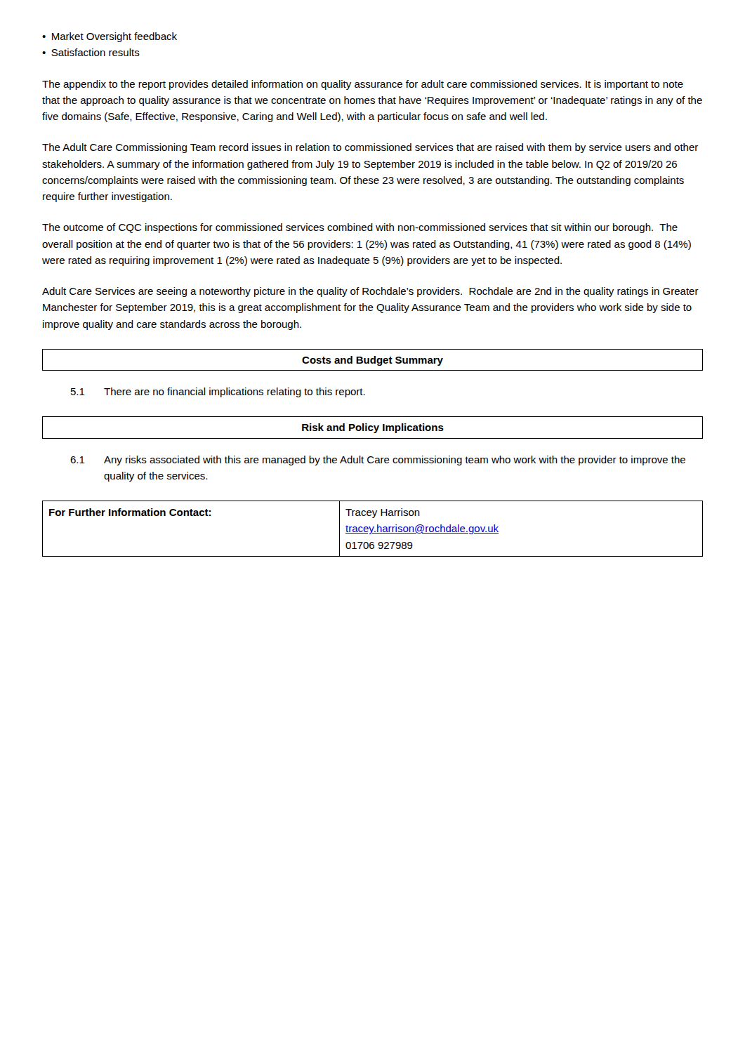Market Oversight feedback
Satisfaction results
The appendix to the report provides detailed information on quality assurance for adult care commissioned services. It is important to note that the approach to quality assurance is that we concentrate on homes that have ‘Requires Improvement’ or ‘Inadequate’ ratings in any of the five domains (Safe, Effective, Responsive, Caring and Well Led), with a particular focus on safe and well led.
The Adult Care Commissioning Team record issues in relation to commissioned services that are raised with them by service users and other stakeholders. A summary of the information gathered from July 19 to September 2019 is included in the table below. In Q2 of 2019/20 26 concerns/complaints were raised with the commissioning team. Of these 23 were resolved, 3 are outstanding. The outstanding complaints require further investigation.
The outcome of CQC inspections for commissioned services combined with non-commissioned services that sit within our borough. The overall position at the end of quarter two is that of the 56 providers: 1 (2%) was rated as Outstanding, 41 (73%) were rated as good 8 (14%) were rated as requiring improvement 1 (2%) were rated as Inadequate 5 (9%) providers are yet to be inspected.
Adult Care Services are seeing a noteworthy picture in the quality of Rochdale’s providers. Rochdale are 2nd in the quality ratings in Greater Manchester for September 2019, this is a great accomplishment for the Quality Assurance Team and the providers who work side by side to improve quality and care standards across the borough.
Costs and Budget Summary
5.1 There are no financial implications relating to this report.
Risk and Policy Implications
6.1 Any risks associated with this are managed by the Adult Care commissioning team who work with the provider to improve the quality of the services.
| For Further Information Contact: | Tracey Harrison tracey.harrison@rochdale.gov.uk 01706 927989 |